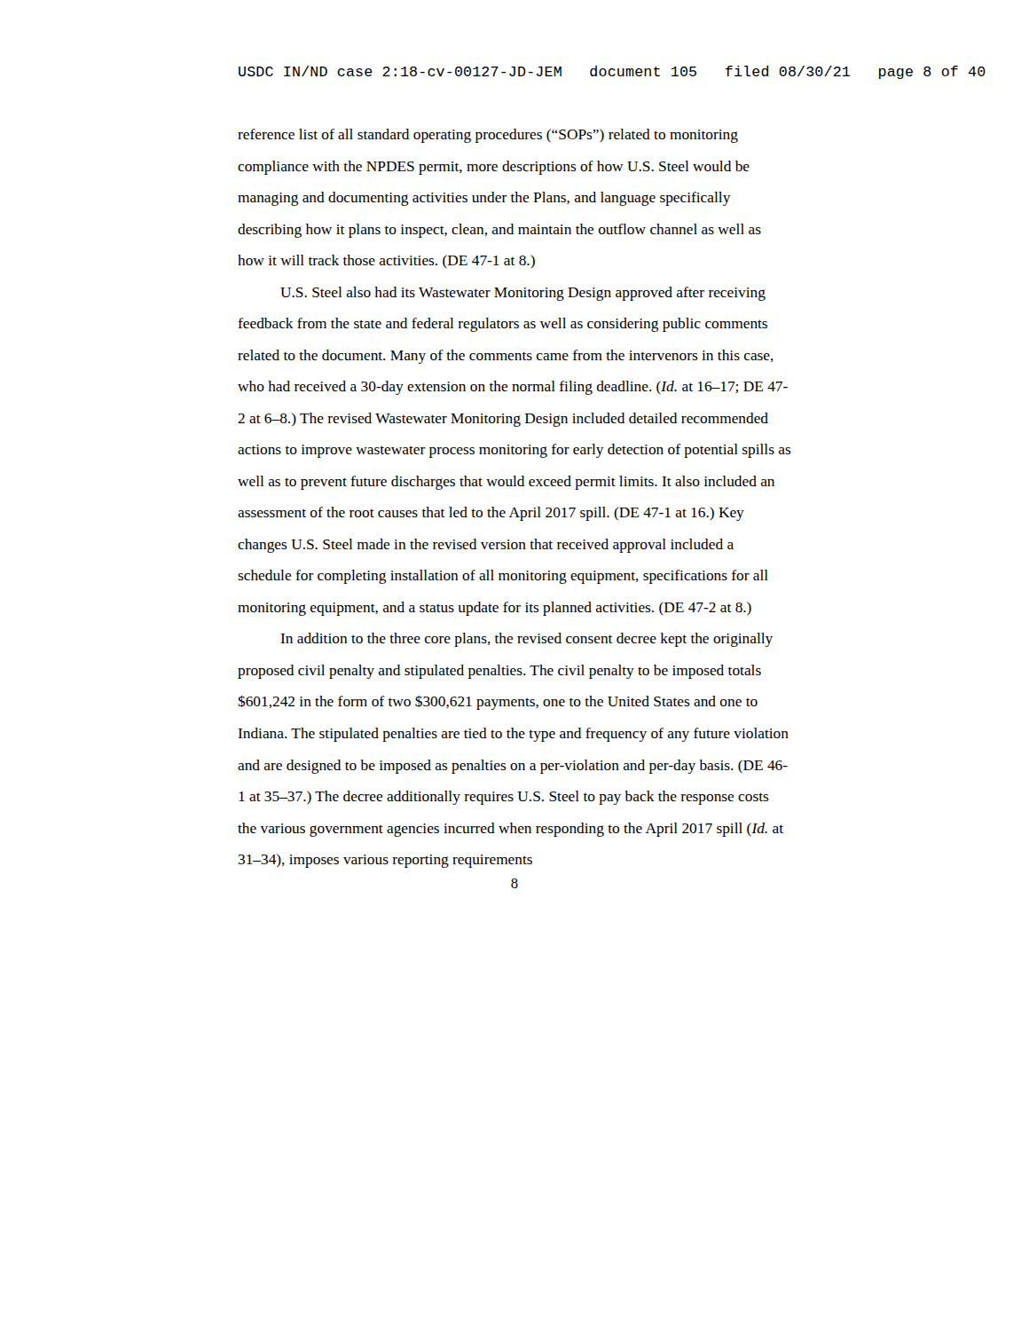USDC IN/ND case 2:18-cv-00127-JD-JEM document 105 filed 08/30/21 page 8 of 40
reference list of all standard operating procedures (“SOPs”) related to monitoring compliance with the NPDES permit, more descriptions of how U.S. Steel would be managing and documenting activities under the Plans, and language specifically describing how it plans to inspect, clean, and maintain the outflow channel as well as how it will track those activities. (DE 47-1 at 8.)
U.S. Steel also had its Wastewater Monitoring Design approved after receiving feedback from the state and federal regulators as well as considering public comments related to the document. Many of the comments came from the intervenors in this case, who had received a 30-day extension on the normal filing deadline. (Id. at 16–17; DE 47-2 at 6–8.) The revised Wastewater Monitoring Design included detailed recommended actions to improve wastewater process monitoring for early detection of potential spills as well as to prevent future discharges that would exceed permit limits. It also included an assessment of the root causes that led to the April 2017 spill. (DE 47-1 at 16.) Key changes U.S. Steel made in the revised version that received approval included a schedule for completing installation of all monitoring equipment, specifications for all monitoring equipment, and a status update for its planned activities. (DE 47-2 at 8.)
In addition to the three core plans, the revised consent decree kept the originally proposed civil penalty and stipulated penalties. The civil penalty to be imposed totals $601,242 in the form of two $300,621 payments, one to the United States and one to Indiana. The stipulated penalties are tied to the type and frequency of any future violation and are designed to be imposed as penalties on a per-violation and per-day basis. (DE 46-1 at 35–37.) The decree additionally requires U.S. Steel to pay back the response costs the various government agencies incurred when responding to the April 2017 spill (Id. at 31–34), imposes various reporting requirements
8